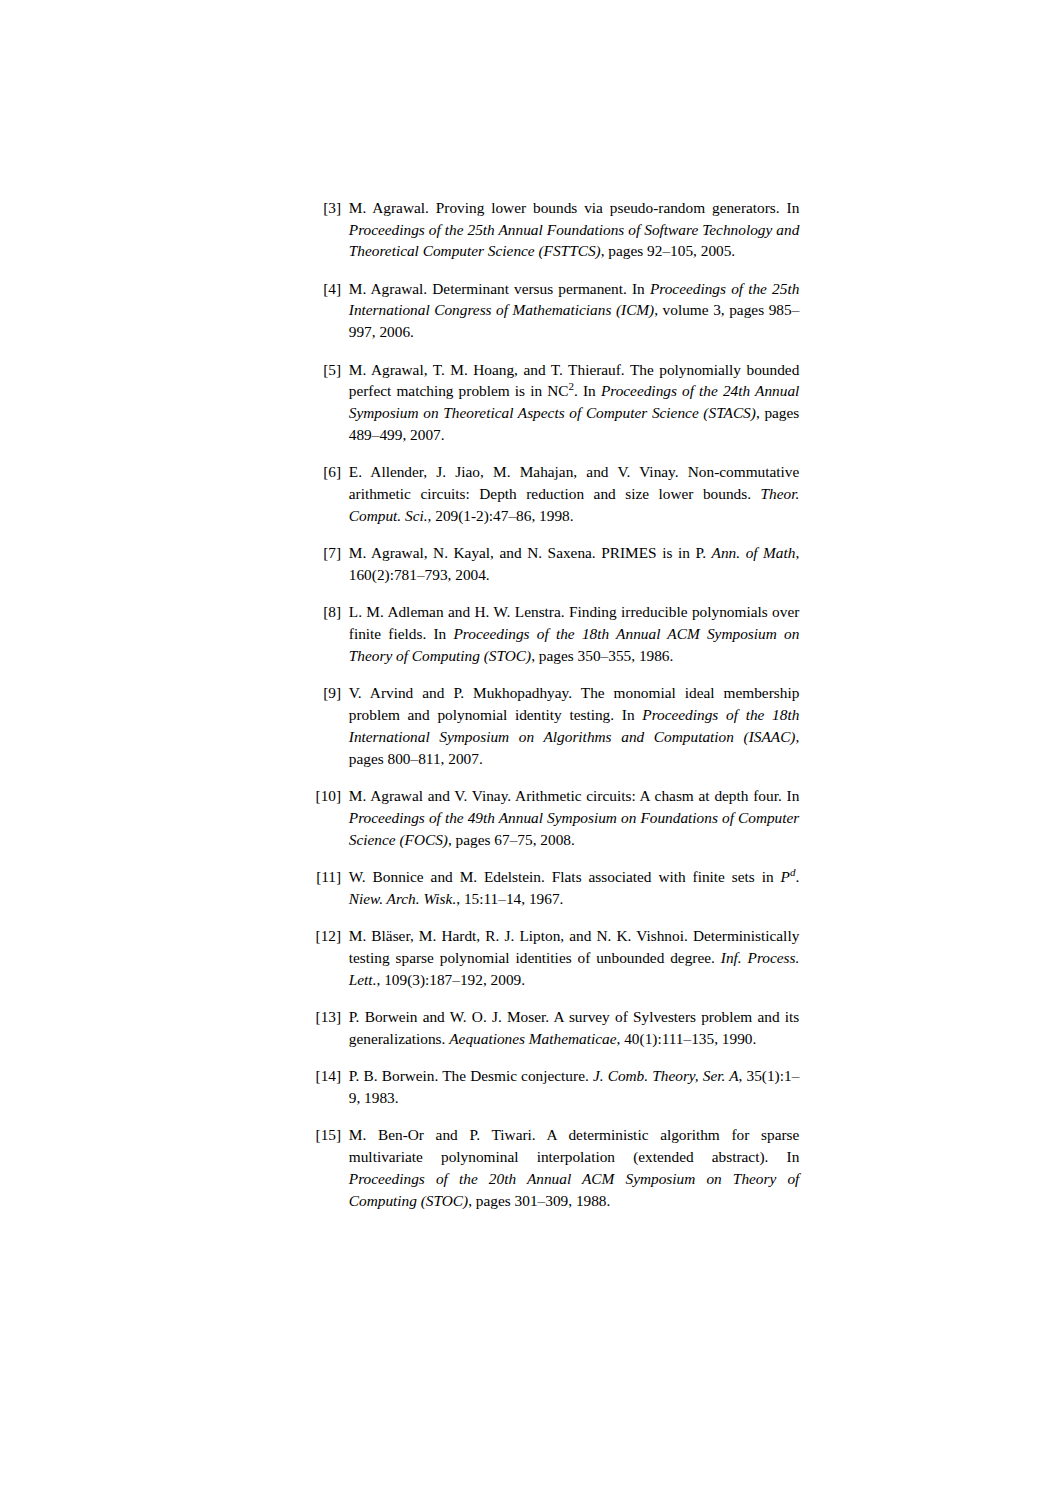[3] M. Agrawal. Proving lower bounds via pseudo-random generators. In Proceedings of the 25th Annual Foundations of Software Technology and Theoretical Computer Science (FSTTCS), pages 92–105, 2005.
[4] M. Agrawal. Determinant versus permanent. In Proceedings of the 25th International Congress of Mathematicians (ICM), volume 3, pages 985–997, 2006.
[5] M. Agrawal, T. M. Hoang, and T. Thierauf. The polynomially bounded perfect matching problem is in NC2. In Proceedings of the 24th Annual Symposium on Theoretical Aspects of Computer Science (STACS), pages 489–499, 2007.
[6] E. Allender, J. Jiao, M. Mahajan, and V. Vinay. Non-commutative arithmetic circuits: Depth reduction and size lower bounds. Theor. Comput. Sci., 209(1-2):47–86, 1998.
[7] M. Agrawal, N. Kayal, and N. Saxena. PRIMES is in P. Ann. of Math, 160(2):781–793, 2004.
[8] L. M. Adleman and H. W. Lenstra. Finding irreducible polynomials over finite fields. In Proceedings of the 18th Annual ACM Symposium on Theory of Computing (STOC), pages 350–355, 1986.
[9] V. Arvind and P. Mukhopadhyay. The monomial ideal membership problem and polynomial identity testing. In Proceedings of the 18th International Symposium on Algorithms and Computation (ISAAC), pages 800–811, 2007.
[10] M. Agrawal and V. Vinay. Arithmetic circuits: A chasm at depth four. In Proceedings of the 49th Annual Symposium on Foundations of Computer Science (FOCS), pages 67–75, 2008.
[11] W. Bonnice and M. Edelstein. Flats associated with finite sets in Pd. Niew. Arch. Wisk., 15:11–14, 1967.
[12] M. Bläser, M. Hardt, R. J. Lipton, and N. K. Vishnoi. Deterministically testing sparse polynomial identities of unbounded degree. Inf. Process. Lett., 109(3):187–192, 2009.
[13] P. Borwein and W. O. J. Moser. A survey of Sylvesters problem and its generalizations. Aequationes Mathematicae, 40(1):111–135, 1990.
[14] P. B. Borwein. The Desmic conjecture. J. Comb. Theory, Ser. A, 35(1):1–9, 1983.
[15] M. Ben-Or and P. Tiwari. A deterministic algorithm for sparse multivariate polynominal interpolation (extended abstract). In Proceedings of the 20th Annual ACM Symposium on Theory of Computing (STOC), pages 301–309, 1988.